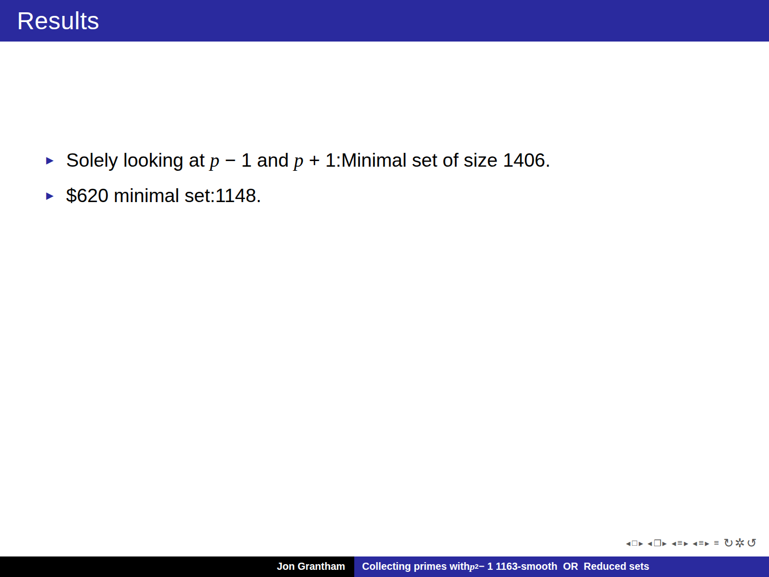Results
Solely looking at p − 1 and p + 1:Minimal set of size 1406.
$620 minimal set:1148.
◂□▸ ◂❐▸ ◂≡▸ ◂≡▸ ≡ ↻✲↺
Jon Grantham
Collecting primes with p2 − 1 1163-smooth OR Reduced sets